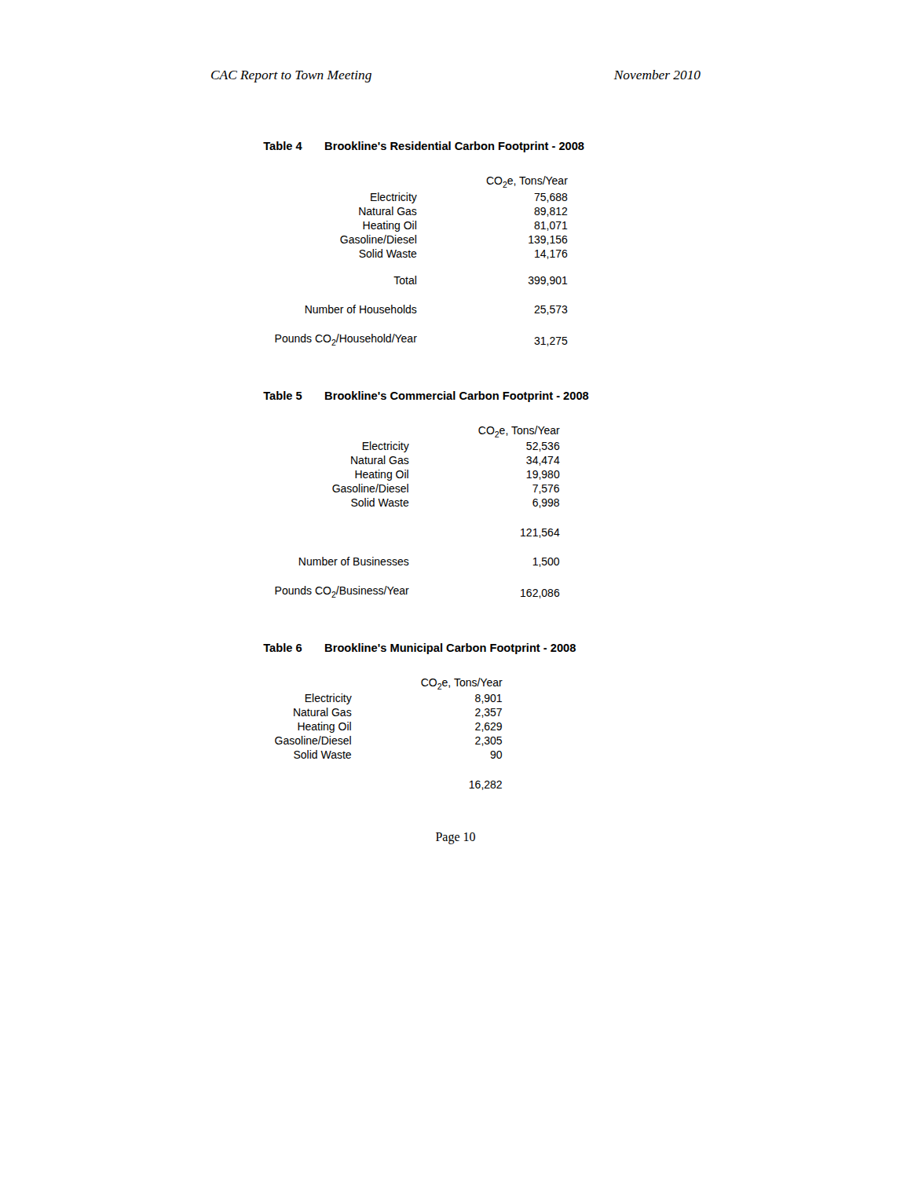CAC Report to Town Meeting
November 2010
Table 4 Brookline's Residential Carbon Footprint - 2008
| | CO 2 e, Tons/Year |
| Electricity | 75,688 |
| Natural Gas | 89,812 |
| Heating Oil | 81,071 |
| Gasoline/Diesel | 139,156 |
| Solid Waste | 14,176 |
| Total | 399,901 |
| Number of Households | 25,573 |
| Pounds CO 2 /Household/Year | 31,275 |
Table 5 Brookline's Commercial Carbon Footprint - 2008
| | CO 2 e, Tons/Year |
| Electricity | 52,536 |
| Natural Gas | 34,474 |
| Heating Oil | 19,980 |
| Gasoline/Diesel | 7,576 |
| Solid Waste | 6,998 |
| | 121,564 |
| Number of Businesses | 1,500 |
| Pounds CO 2 /Business/Year | 162,086 |
Table 6 Brookline's Municipal Carbon Footprint - 2008
| | CO 2 e, Tons/Year |
| Electricity | 8,901 |
| Natural Gas | 2,357 |
| Heating Oil | 2,629 |
| Gasoline/Diesel | 2,305 |
| Solid Waste | 90 |
| | 16,282 |
Page 10